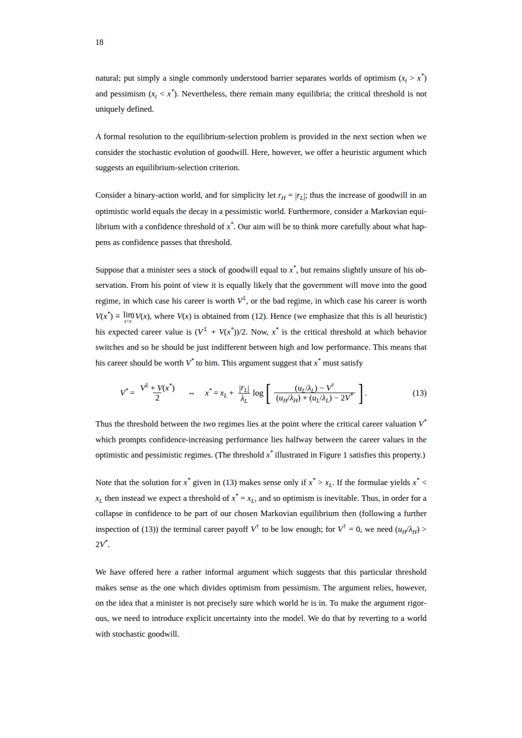18
natural; put simply a single commonly understood barrier separates worlds of optimism (xt > x*) and pessimism (xt < x*). Nevertheless, there remain many equilibria; the critical threshold is not uniquely defined.
A formal resolution to the equilibrium-selection problem is provided in the next section when we consider the stochastic evolution of goodwill. Here, however, we offer a heuristic argument which suggests an equilibrium-selection criterion.
Consider a binary-action world, and for simplicity let rH = |rL|; thus the increase of goodwill in an optimistic world equals the decay in a pessimistic world. Furthermore, consider a Markovian equilibrium with a confidence threshold of x*. Our aim will be to think more carefully about what happens as confidence passes that threshold.
Suppose that a minister sees a stock of goodwill equal to x*, but remains slightly unsure of his observation. From his point of view it is equally likely that the government will move into the good regime, in which case his career is worth V‡, or the bad regime, in which case his career is worth V(x*) ≡ lim x↑x*V(x), where V(x) is obtained from (12). Hence (we emphasize that this is all heuristic) his expected career value is (V‡ + V(x*))/2. Now, x* is the critical threshold at which behavior switches and so he should be just indifferent between high and low performance. This means that his career should be worth V* to him. This argument suggest that x* must satisfy
V* = V‡ + V(x*) 2 ⇔ x* = xL + |rL|λL log [ (uL/λL) − V† (uH/λH) + (uL/λL) − 2V* ] .
(13)
Thus the threshold between the two regimes lies at the point where the critical career valuation V* which prompts confidence-increasing performance lies halfway between the career values in the optimistic and pessimistic regimes. (The threshold x* illustrated in Figure 1 satisfies this property.)
Note that the solution for x* given in (13) makes sense only if x* > xL. If the formulae yields x* < xL then instead we expect a threshold of x* = xL, and so optimism is inevitable. Thus, in order for a collapse in confidence to be part of our chosen Markovian equilibrium then (following a further inspection of (13)) the terminal career payoff V† to be low enough; for V† = 0, we need (uH/λH) > 2V*.
We have offered here a rather informal argument which suggests that this particular threshold makes sense as the one which divides optimism from pessimism. The argument relies, however, on the idea that a minister is not precisely sure which world he is in. To make the argument rigorous, we need to introduce explicit uncertainty into the model. We do that by reverting to a world with stochastic goodwill.